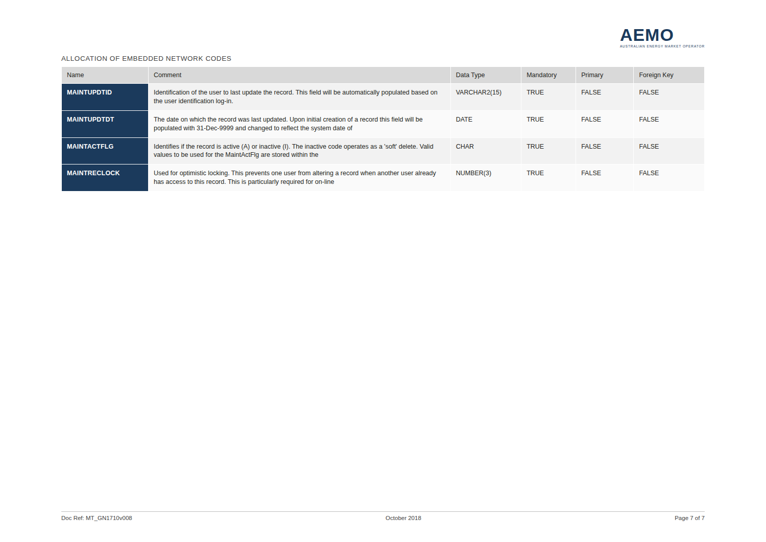Allocation of Embedded Network Codes
AEMO
Australian Energy Market Operator
| Name | Comment | Data Type | Mandatory | Primary | Foreign Key |
| --- | --- | --- | --- | --- | --- |
| MAINTUPDTID | Identification of the user to last update the record. This field will be automatically populated based on the user identification log-in. | VARCHAR2(15) | TRUE | FALSE | FALSE |
| MAINTUPDTDT | The date on which the record was last updated. Upon initial creation of a record this field will be populated with 31-Dec-9999 and changed to reflect the system date of | DATE | TRUE | FALSE | FALSE |
| MAINTACTFLG | Identifies if the record is active (A) or inactive (I). The inactive code operates as a 'soft' delete. Valid values to be used for the MaintActFlg are stored within the | CHAR | TRUE | FALSE | FALSE |
| MAINTRECLOCK | Used for optimistic locking. This prevents one user from altering a record when another user already has access to this record. This is particularly required for on-line | NUMBER(3) | TRUE | FALSE | FALSE |
Doc Ref: MT_GN1710v008 Page 7 of 7
October 2018